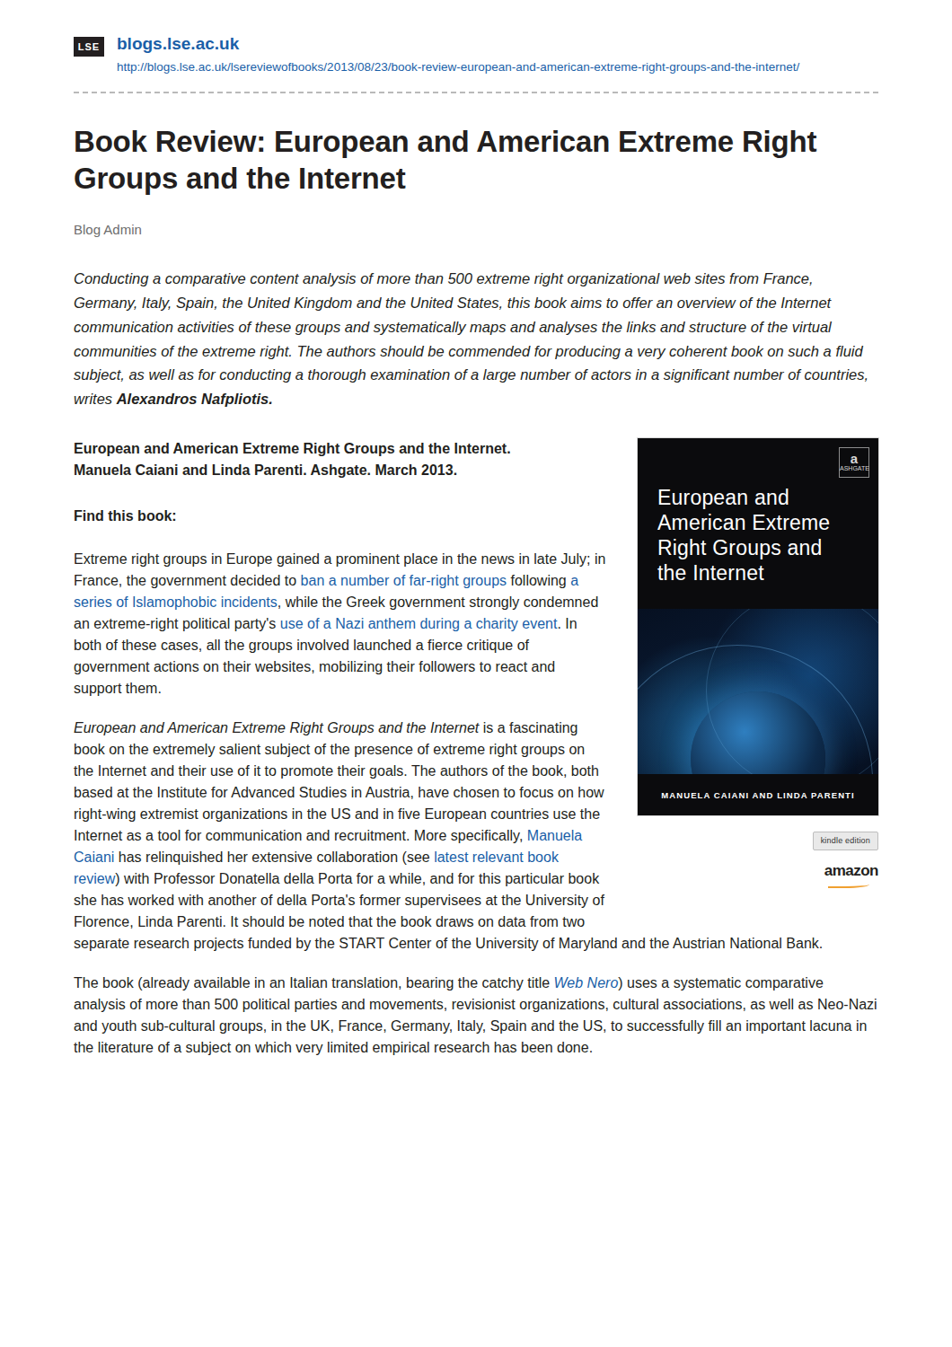LSE
blogs.lse.ac.uk
http://blogs.lse.ac.uk/lsereviewofbooks/2013/08/23/book-review-european-and-american-extreme-right-groups-and-the-internet/
Book Review: European and American Extreme Right Groups and the Internet
Blog Admin
Conducting a comparative content analysis of more than 500 extreme right organizational web sites from France, Germany, Italy, Spain, the United Kingdom and the United States, this book aims to offer an overview of the Internet communication activities of these groups and systematically maps and analyses the links and structure of the virtual communities of the extreme right. The authors should be commended for producing a very coherent book on such a fluid subject, as well as for conducting a thorough examination of a large number of actors in a significant number of countries, writes Alexandros Nafpliotis.
a ASHGATE
European and
American Extreme
Right Groups and
the Internet
MANUELA CAIANI AND LINDA PARENTI
kindle edition
amazon
European and American Extreme Right Groups and the Internet.
Manuela Caiani and Linda Parenti. Ashgate. March 2013.
Find this book:
Extreme right groups in Europe gained a prominent place in the news in late July; in France, the government decided to ban a number of far-right groups following a series of Islamophobic incidents, while the Greek government strongly condemned an extreme-right political party's use of a Nazi anthem during a charity event. In both of these cases, all the groups involved launched a fierce critique of government actions on their websites, mobilizing their followers to react and support them.
European and American Extreme Right Groups and the Internet is a fascinating book on the extremely salient subject of the presence of extreme right groups on the Internet and their use of it to promote their goals. The authors of the book, both based at the Institute for Advanced Studies in Austria, have chosen to focus on how right-wing extremist organizations in the US and in five European countries use the Internet as a tool for communication and recruitment. More specifically, Manuela Caiani has relinquished her extensive collaboration (see latest relevant book review) with Professor Donatella della Porta for a while, and for this particular book she has worked with another of della Porta's former supervisees at the University of Florence, Linda Parenti. It should be noted that the book draws on data from two separate research projects funded by the START Center of the University of Maryland and the Austrian National Bank.
The book (already available in an Italian translation, bearing the catchy title Web Nero) uses a systematic comparative analysis of more than 500 political parties and movements, revisionist organizations, cultural associations, as well as Neo-Nazi and youth sub-cultural groups, in the UK, France, Germany, Italy, Spain and the US, to successfully fill an important lacuna in the literature of a subject on which very limited empirical research has been done.